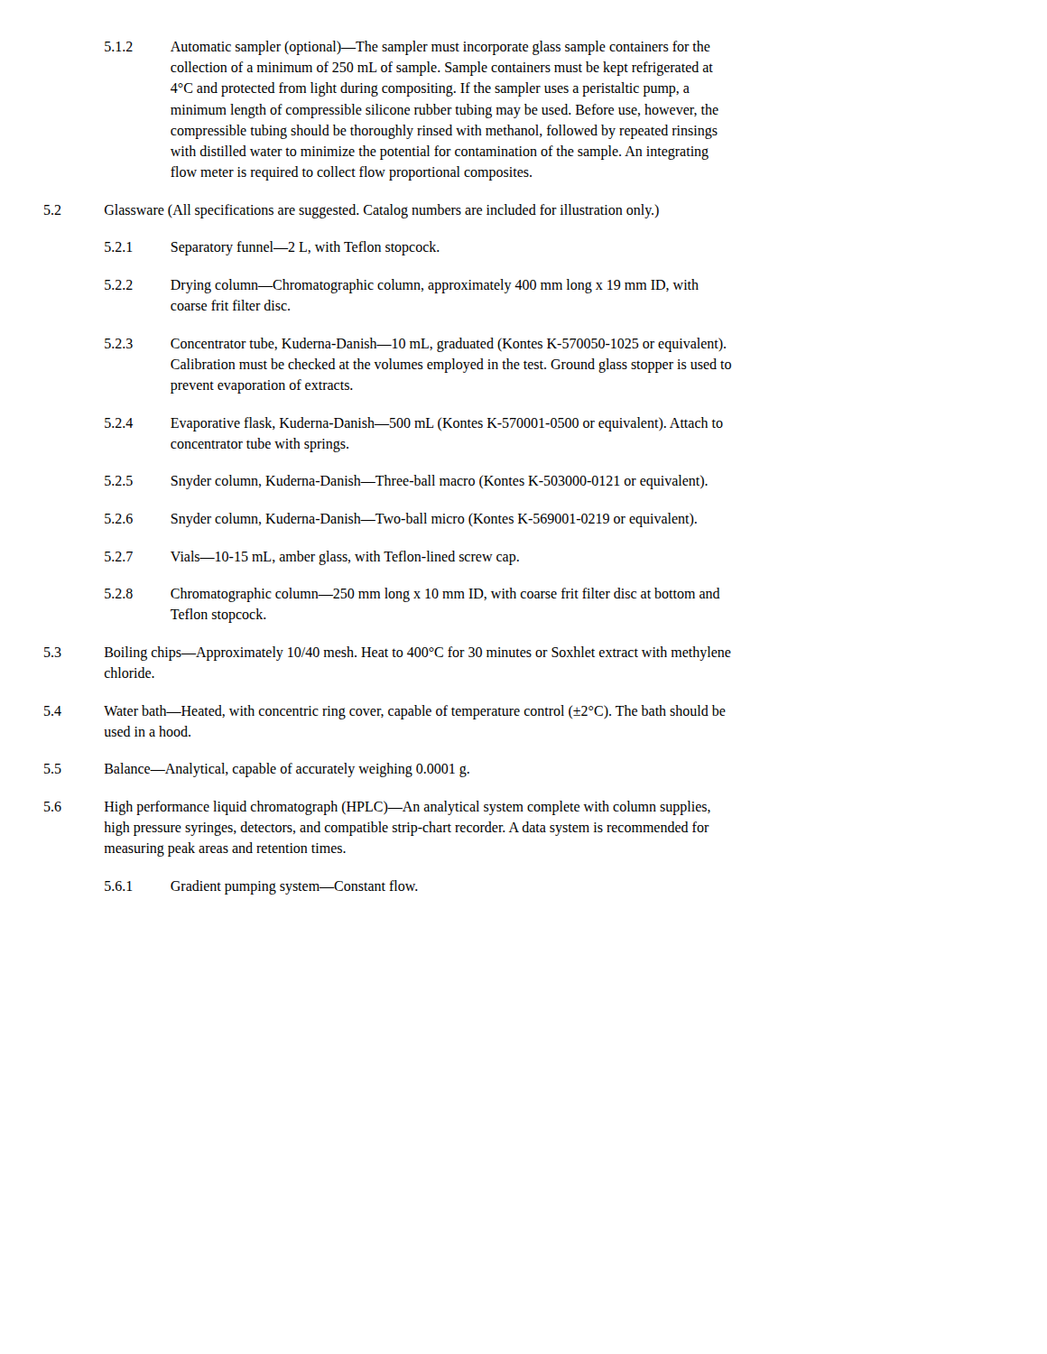5.1.2 Automatic sampler (optional)—The sampler must incorporate glass sample containers for the collection of a minimum of 250 mL of sample. Sample containers must be kept refrigerated at 4°C and protected from light during compositing. If the sampler uses a peristaltic pump, a minimum length of compressible silicone rubber tubing may be used. Before use, however, the compressible tubing should be thoroughly rinsed with methanol, followed by repeated rinsings with distilled water to minimize the potential for contamination of the sample. An integrating flow meter is required to collect flow proportional composites.
5.2 Glassware (All specifications are suggested. Catalog numbers are included for illustration only.)
5.2.1 Separatory funnel—2 L, with Teflon stopcock.
5.2.2 Drying column—Chromatographic column, approximately 400 mm long x 19 mm ID, with coarse frit filter disc.
5.2.3 Concentrator tube, Kuderna-Danish—10 mL, graduated (Kontes K-570050-1025 or equivalent). Calibration must be checked at the volumes employed in the test. Ground glass stopper is used to prevent evaporation of extracts.
5.2.4 Evaporative flask, Kuderna-Danish—500 mL (Kontes K-570001-0500 or equivalent). Attach to concentrator tube with springs.
5.2.5 Snyder column, Kuderna-Danish—Three-ball macro (Kontes K-503000-0121 or equivalent).
5.2.6 Snyder column, Kuderna-Danish—Two-ball micro (Kontes K-569001-0219 or equivalent).
5.2.7 Vials—10-15 mL, amber glass, with Teflon-lined screw cap.
5.2.8 Chromatographic column—250 mm long x 10 mm ID, with coarse frit filter disc at bottom and Teflon stopcock.
5.3 Boiling chips—Approximately 10/40 mesh. Heat to 400°C for 30 minutes or Soxhlet extract with methylene chloride.
5.4 Water bath—Heated, with concentric ring cover, capable of temperature control (±2°C). The bath should be used in a hood.
5.5 Balance—Analytical, capable of accurately weighing 0.0001 g.
5.6 High performance liquid chromatograph (HPLC)—An analytical system complete with column supplies, high pressure syringes, detectors, and compatible strip-chart recorder. A data system is recommended for measuring peak areas and retention times.
5.6.1 Gradient pumping system—Constant flow.